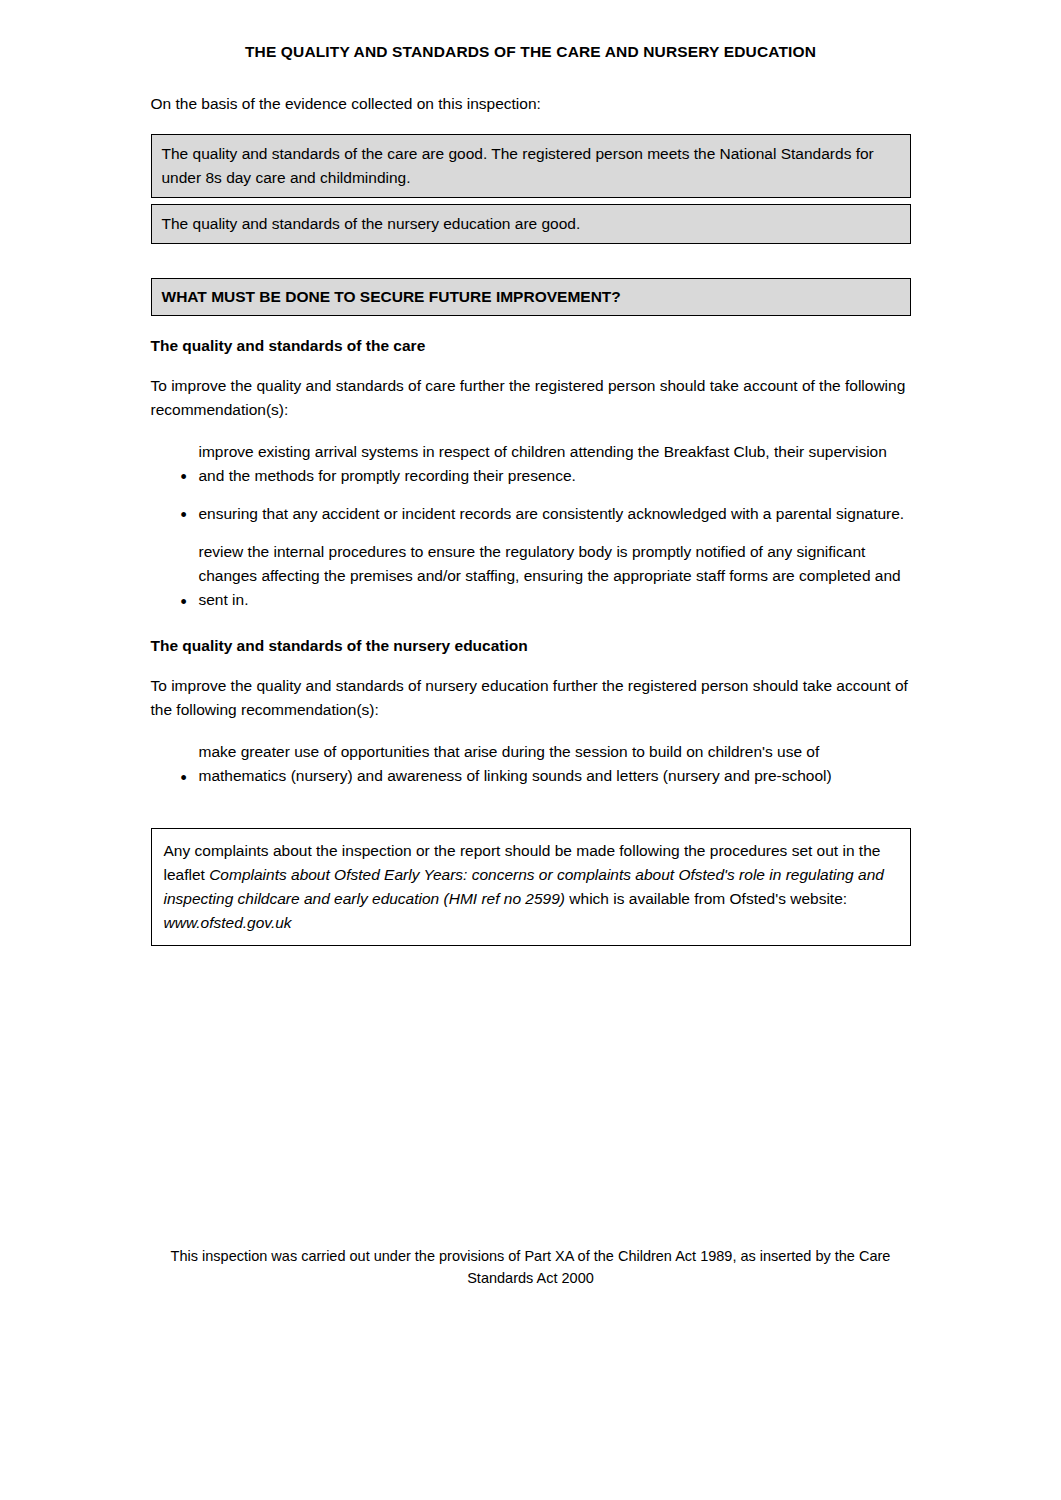THE QUALITY AND STANDARDS OF THE CARE AND NURSERY EDUCATION
On the basis of the evidence collected on this inspection:
The quality and standards of the care are good. The registered person meets the National Standards for under 8s day care and childminding.
The quality and standards of the nursery education are good.
WHAT MUST BE DONE TO SECURE FUTURE IMPROVEMENT?
The quality and standards of the care
To improve the quality and standards of care further the registered person should take account of the following recommendation(s):
improve existing arrival systems in respect of children attending the Breakfast Club, their supervision and the methods for promptly recording their presence.
ensuring that any accident or incident records are consistently acknowledged with a parental signature.
review the internal procedures to ensure the regulatory body is promptly notified of any significant changes affecting the premises and/or staffing, ensuring the appropriate staff forms are completed and sent in.
The quality and standards of the nursery education
To improve the quality and standards of nursery education further the registered person should take account of the following recommendation(s):
make greater use of opportunities that arise during the session to build on children's use of mathematics (nursery) and awareness of linking sounds and letters (nursery and pre-school)
Any complaints about the inspection or the report should be made following the procedures set out in the leaflet Complaints about Ofsted Early Years: concerns or complaints about Ofsted's role in regulating and inspecting childcare and early education (HMI ref no 2599) which is available from Ofsted's website: www.ofsted.gov.uk
This inspection was carried out under the provisions of Part XA of the Children Act 1989, as inserted by the Care Standards Act 2000